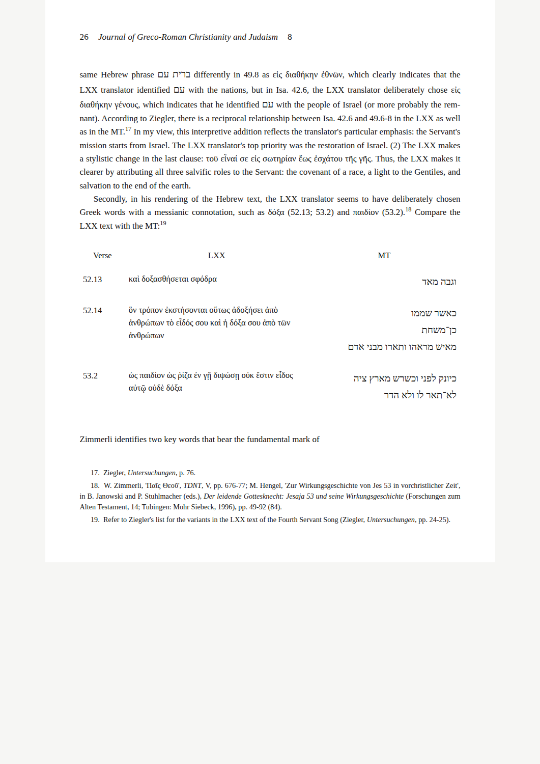26 Journal of Greco-Roman Christianity and Judaism 8
same Hebrew phrase ברית עם differently in 49.8 as εἰς διαθήκην ἐθνῶν, which clearly indicates that the LXX translator identified עם with the nations, but in Isa. 42.6, the LXX translator deliberately chose εἰς διαθήκην γένους, which indicates that he identified עם with the people of Israel (or more probably the remnant). According to Ziegler, there is a reciprocal relationship between Isa. 42.6 and 49.6-8 in the LXX as well as in the MT.17 In my view, this interpretive addition reflects the translator's particular emphasis: the Servant's mission starts from Israel. The LXX translator's top priority was the restoration of Israel. (2) The LXX makes a stylistic change in the last clause: τοῦ εἶναί σε εἰς σωτηρίαν ἕως ἐσχάτου τῆς γῆς. Thus, the LXX makes it clearer by attributing all three salvific roles to the Servant: the covenant of a race, a light to the Gentiles, and salvation to the end of the earth.
Secondly, in his rendering of the Hebrew text, the LXX translator seems to have deliberately chosen Greek words with a messianic connotation, such as δόξα (52.13; 53.2) and παιδίον (53.2).18 Compare the LXX text with the MT:19
| Verse | LXX | MT |
| --- | --- | --- |
| 52.13 | καὶ δοξασθήσεται σφόδρα | וגבה מאד |
| 52.14 | ὃν τρόπον ἐκστήσονται οὕτως ἀδοξήσει ἀπὸ ἀνθρώπων τὸ εἶδός σου καὶ ἡ δόξα σου ἀπὸ τῶν ἀνθρώπων | כאשר שממו כן־משחת מאיש מראהו ותארו מבני אדם |
| 53.2 | ὡς παιδίον ὡς ῥίζα ἐν γῇ διψώσῃ οὐκ ἔστιν εἶδος αὐτῷ οὐδὲ δόξα | כיונק לפני וכשרש מארץ ציה לא־תאר לו ולא הדר |
Zimmerli identifies two key words that bear the fundamental mark of
17. Ziegler, Untersuchungen, p. 76.
18. W. Zimmerli, 'Παῖς Θεοῦ', TDNT, V, pp. 676-77; M. Hengel, 'Zur Wirkungsgeschichte von Jes 53 in vorchristlicher Zeit', in B. Janowski and P. Stuhlmacher (eds.), Der leidende Gottesknecht: Jesaja 53 und seine Wirkungsgeschichte (Forschungen zum Alten Testament, 14; Tubingen: Mohr Siebeck, 1996), pp. 49-92 (84).
19. Refer to Ziegler's list for the variants in the LXX text of the Fourth Servant Song (Ziegler, Untersuchungen, pp. 24-25).